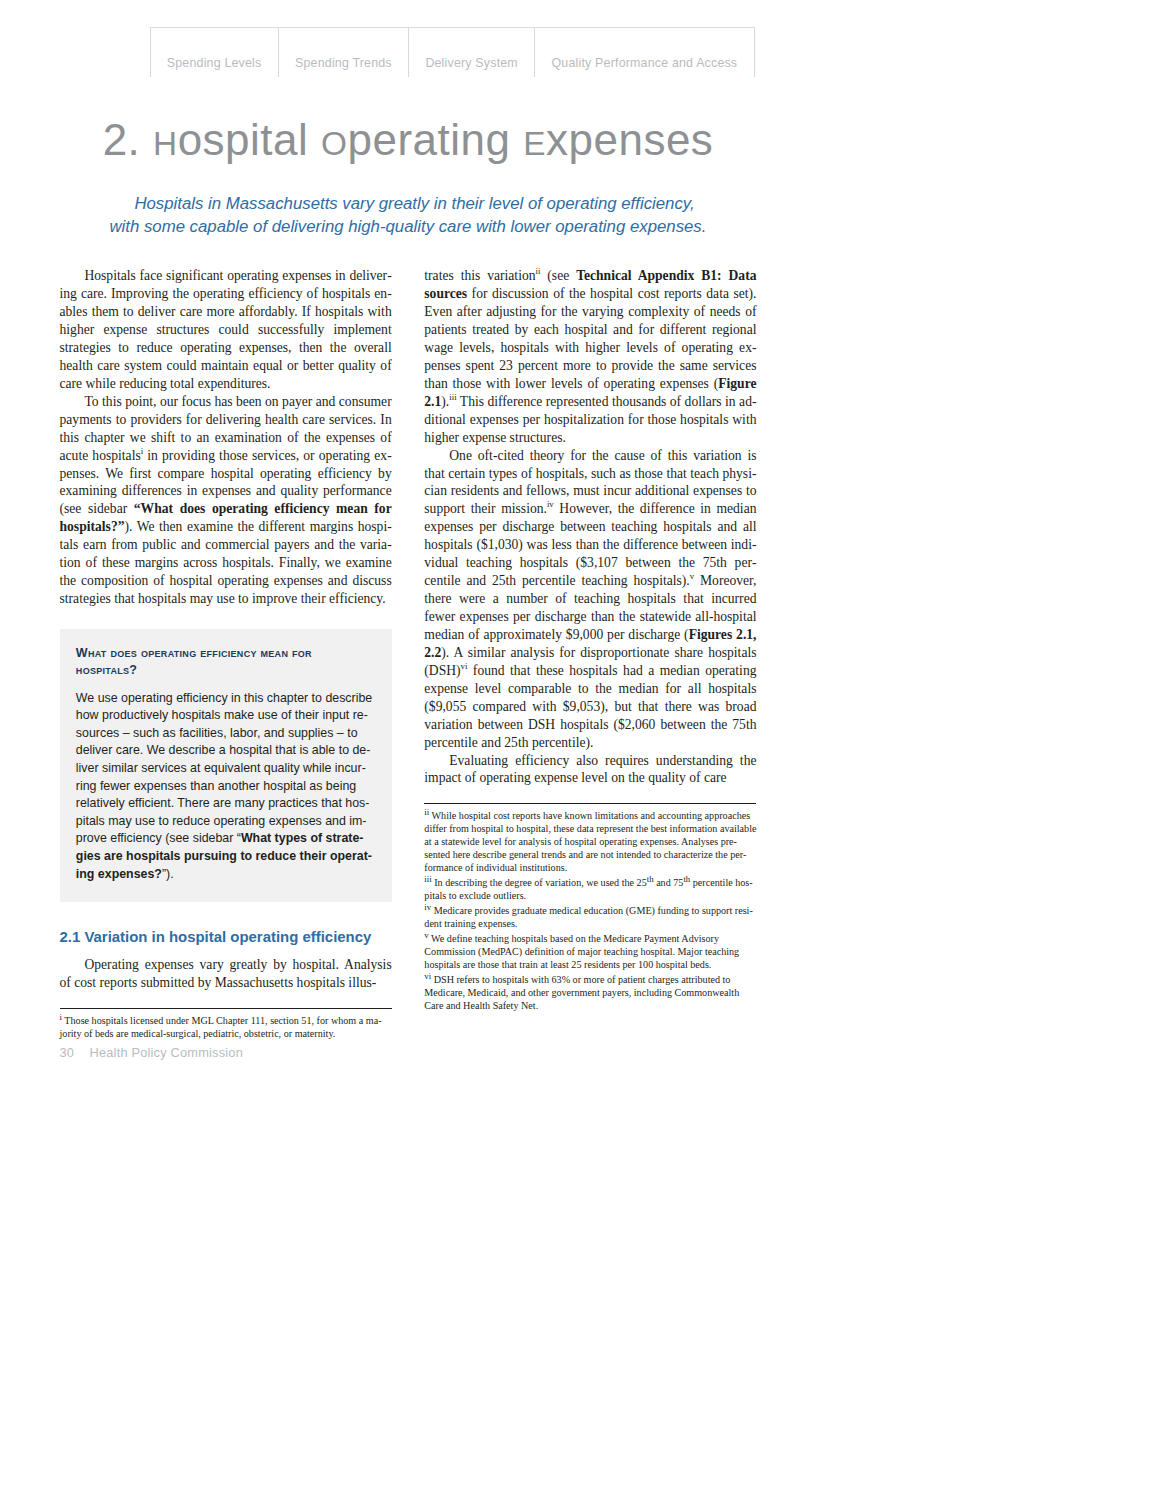Spending Levels
Spending Trends
Delivery System
Quality Performance and Access
2. Hospital Operating Expenses
Hospitals in Massachusetts vary greatly in their level of operating efficiency, with some capable of delivering high-quality care with lower operating expenses.
Hospitals face significant operating expenses in delivering care. Improving the operating efficiency of hospitals enables them to deliver care more affordably. If hospitals with higher expense structures could successfully implement strategies to reduce operating expenses, then the overall health care system could maintain equal or better quality of care while reducing total expenditures.
To this point, our focus has been on payer and consumer payments to providers for delivering health care services. In this chapter we shift to an examination of the expenses of acute hospitalsi in providing those services, or operating expenses. We first compare hospital operating efficiency by examining differences in expenses and quality performance (see sidebar “What does operating efficiency mean for hospitals?”). We then examine the different margins hospitals earn from public and commercial payers and the variation of these margins across hospitals. Finally, we examine the composition of hospital operating expenses and discuss strategies that hospitals may use to improve their efficiency.
What does operating efficiency mean for hospitals?
We use operating efficiency in this chapter to describe how productively hospitals make use of their input resources – such as facilities, labor, and supplies – to deliver care. We describe a hospital that is able to deliver similar services at equivalent quality while incurring fewer expenses than another hospital as being relatively efficient. There are many practices that hospitals may use to reduce operating expenses and improve efficiency (see sidebar “What types of strategies are hospitals pursuing to reduce their operating expenses?”).
2.1 Variation in hospital operating efficiency
Operating expenses vary greatly by hospital. Analysis of cost reports submitted by Massachusetts hospitals illus-
i Those hospitals licensed under MGL Chapter 111, section 51, for whom a majority of beds are medical-surgical, pediatric, obstetric, or maternity.
trates this variationii (see Technical Appendix B1: Data sources for discussion of the hospital cost reports data set). Even after adjusting for the varying complexity of needs of patients treated by each hospital and for different regional wage levels, hospitals with higher levels of operating expenses spent 23 percent more to provide the same services than those with lower levels of operating expenses (Figure 2.1).iii This difference represented thousands of dollars in additional expenses per hospitalization for those hospitals with higher expense structures.
One oft-cited theory for the cause of this variation is that certain types of hospitals, such as those that teach physician residents and fellows, must incur additional expenses to support their mission.iv However, the difference in median expenses per discharge between teaching hospitals and all hospitals ($1,030) was less than the difference between individual teaching hospitals ($3,107 between the 75th percentile and 25th percentile teaching hospitals).v Moreover, there were a number of teaching hospitals that incurred fewer expenses per discharge than the statewide all-hospital median of approximately $9,000 per discharge (Figures 2.1, 2.2). A similar analysis for disproportionate share hospitals (DSH)vi found that these hospitals had a median operating expense level comparable to the median for all hospitals ($9,055 compared with $9,053), but that there was broad variation between DSH hospitals ($2,060 between the 75th percentile and 25th percentile).
Evaluating efficiency also requires understanding the impact of operating expense level on the quality of care
ii While hospital cost reports have known limitations and accounting approaches differ from hospital to hospital, these data represent the best information available at a statewide level for analysis of hospital operating expenses. Analyses presented here describe general trends and are not intended to characterize the performance of individual institutions.
iii In describing the degree of variation, we used the 25th and 75th percentile hospitals to exclude outliers.
iv Medicare provides graduate medical education (GME) funding to support resident training expenses.
v We define teaching hospitals based on the Medicare Payment Advisory Commission (MedPAC) definition of major teaching hospital. Major teaching hospitals are those that train at least 25 residents per 100 hospital beds.
vi DSH refers to hospitals with 63% or more of patient charges attributed to Medicare, Medicaid, and other government payers, including Commonwealth Care and Health Safety Net.
30 Health Policy Commission